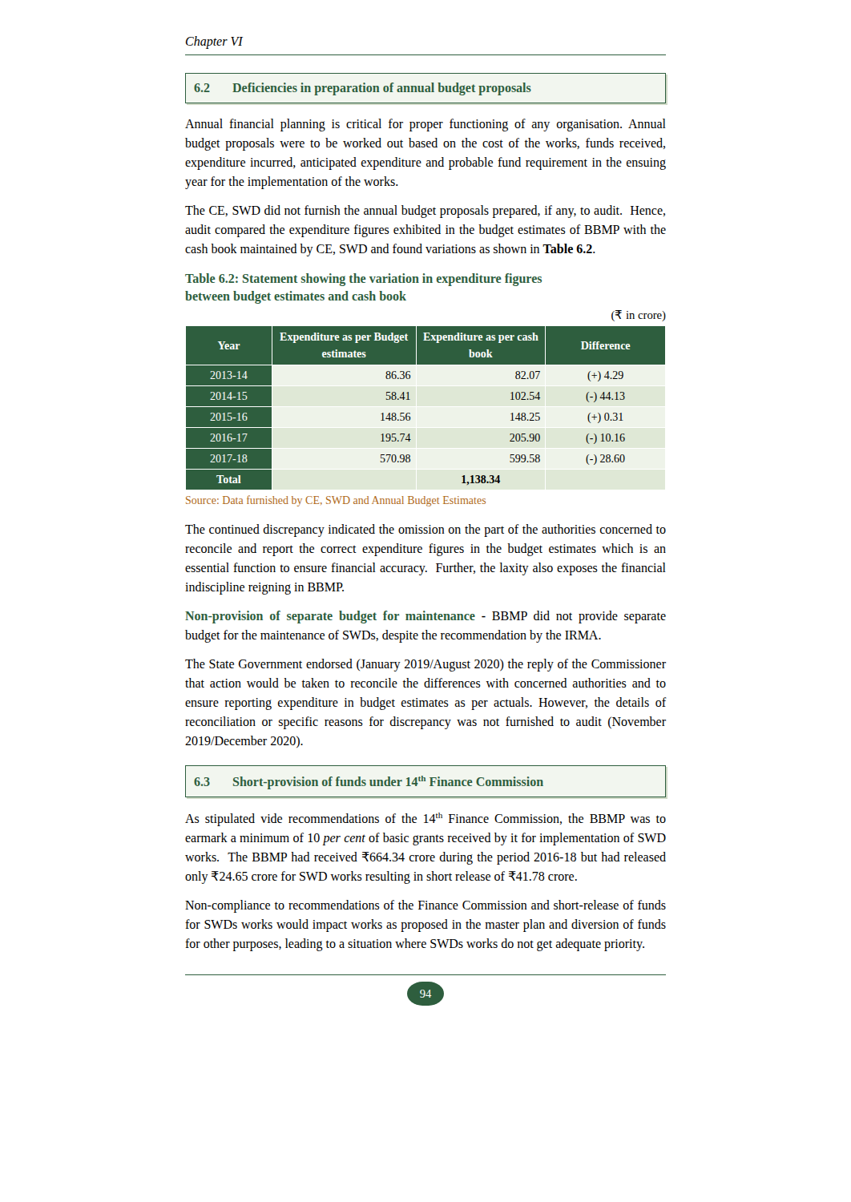Chapter VI
6.2 Deficiencies in preparation of annual budget proposals
Annual financial planning is critical for proper functioning of any organisation. Annual budget proposals were to be worked out based on the cost of the works, funds received, expenditure incurred, anticipated expenditure and probable fund requirement in the ensuing year for the implementation of the works.
The CE, SWD did not furnish the annual budget proposals prepared, if any, to audit. Hence, audit compared the expenditure figures exhibited in the budget estimates of BBMP with the cash book maintained by CE, SWD and found variations as shown in Table 6.2.
Table 6.2: Statement showing the variation in expenditure figures
between budget estimates and cash book
(₹ in crore)
| Year | Expenditure as per Budget estimates | Expenditure as per cash book | Difference |
| --- | --- | --- | --- |
| 2013-14 | 86.36 | 82.07 | (+) 4.29 |
| 2014-15 | 58.41 | 102.54 | (-) 44.13 |
| 2015-16 | 148.56 | 148.25 | (+) 0.31 |
| 2016-17 | 195.74 | 205.90 | (-) 10.16 |
| 2017-18 | 570.98 | 599.58 | (-) 28.60 |
| Total | | 1,138.34 | |
Source: Data furnished by CE, SWD and Annual Budget Estimates
The continued discrepancy indicated the omission on the part of the authorities concerned to reconcile and report the correct expenditure figures in the budget estimates which is an essential function to ensure financial accuracy. Further, the laxity also exposes the financial indiscipline reigning in BBMP.
Non-provision of separate budget for maintenance - BBMP did not provide separate budget for the maintenance of SWDs, despite the recommendation by the IRMA.
The State Government endorsed (January 2019/August 2020) the reply of the Commissioner that action would be taken to reconcile the differences with concerned authorities and to ensure reporting expenditure in budget estimates as per actuals. However, the details of reconciliation or specific reasons for discrepancy was not furnished to audit (November 2019/December 2020).
6.3 Short-provision of funds under 14th Finance Commission
As stipulated vide recommendations of the 14th Finance Commission, the BBMP was to earmark a minimum of 10 per cent of basic grants received by it for implementation of SWD works. The BBMP had received ₹664.34 crore during the period 2016-18 but had released only ₹24.65 crore for SWD works resulting in short release of ₹41.78 crore.
Non-compliance to recommendations of the Finance Commission and short-release of funds for SWDs works would impact works as proposed in the master plan and diversion of funds for other purposes, leading to a situation where SWDs works do not get adequate priority.
94